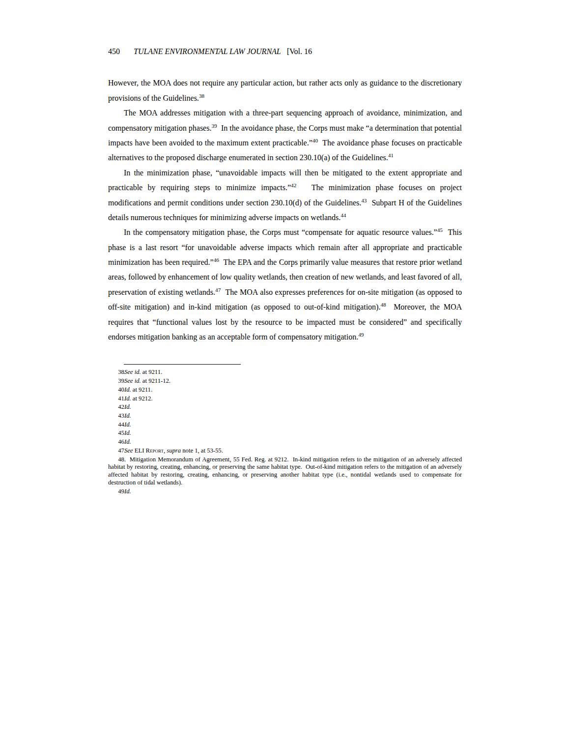450 TULANE ENVIRONMENTAL LAW JOURNAL [Vol. 16
However, the MOA does not require any particular action, but rather acts only as guidance to the discretionary provisions of the Guidelines.38
The MOA addresses mitigation with a three-part sequencing approach of avoidance, minimization, and compensatory mitigation phases.39 In the avoidance phase, the Corps must make “a determination that potential impacts have been avoided to the maximum extent practicable.”40 The avoidance phase focuses on practicable alternatives to the proposed discharge enumerated in section 230.10(a) of the Guidelines.41
In the minimization phase, “unavoidable impacts will then be mitigated to the extent appropriate and practicable by requiring steps to minimize impacts.”42 The minimization phase focuses on project modifications and permit conditions under section 230.10(d) of the Guidelines.43 Subpart H of the Guidelines details numerous techniques for minimizing adverse impacts on wetlands.44
In the compensatory mitigation phase, the Corps must “compensate for aquatic resource values.”45 This phase is a last resort “for unavoidable adverse impacts which remain after all appropriate and practicable minimization has been required.”46 The EPA and the Corps primarily value measures that restore prior wetland areas, followed by enhancement of low quality wetlands, then creation of new wetlands, and least favored of all, preservation of existing wetlands.47 The MOA also expresses preferences for on-site mitigation (as opposed to off-site mitigation) and in-kind mitigation (as opposed to out-of-kind mitigation).48 Moreover, the MOA requires that “functional values lost by the resource to be impacted must be considered” and specifically endorses mitigation banking as an acceptable form of compensatory mitigation.49
38. See id. at 9211.
39. See id. at 9211-12.
40. Id. at 9211.
41. Id. at 9212.
42. Id.
43. Id.
44. Id.
45. Id.
46. Id.
47. See ELI Report, supra note 1, at 53-55.
48. Mitigation Memorandum of Agreement, 55 Fed. Reg. at 9212. In-kind mitigation refers to the mitigation of an adversely affected habitat by restoring, creating, enhancing, or preserving the same habitat type. Out-of-kind mitigation refers to the mitigation of an adversely affected habitat by restoring, creating, enhancing, or preserving another habitat type (i.e., nontidal wetlands used to compensate for destruction of tidal wetlands).
49. Id.